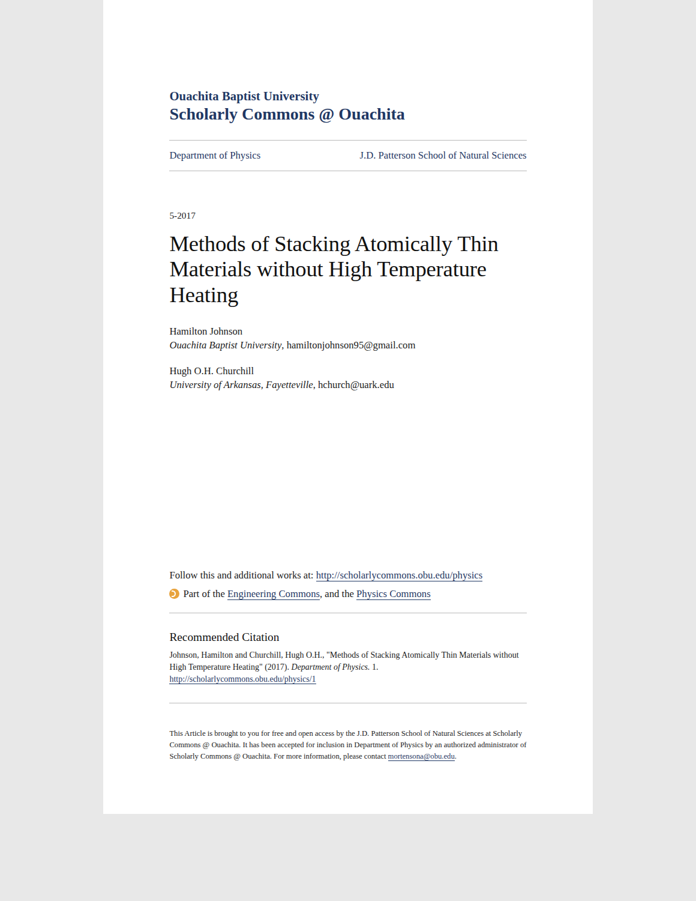Ouachita Baptist University
Scholarly Commons @ Ouachita
Department of Physics J.D. Patterson School of Natural Sciences
5-2017
Methods of Stacking Atomically Thin Materials without High Temperature Heating
Hamilton Johnson Ouachita Baptist University, hamiltonjohnson95@gmail.com
Hugh O.H. Churchill University of Arkansas, Fayetteville, hchurch@uark.edu
Follow this and additional works at: http://scholarlycommons.obu.edu/physics
Part of the Engineering Commons, and the Physics Commons
Recommended Citation
Johnson, Hamilton and Churchill, Hugh O.H., "Methods of Stacking Atomically Thin Materials without High Temperature Heating" (2017). Department of Physics. 1.
http://scholarlycommons.obu.edu/physics/1
This Article is brought to you for free and open access by the J.D. Patterson School of Natural Sciences at Scholarly Commons @ Ouachita. It has been accepted for inclusion in Department of Physics by an authorized administrator of Scholarly Commons @ Ouachita. For more information, please contact mortensona@obu.edu.